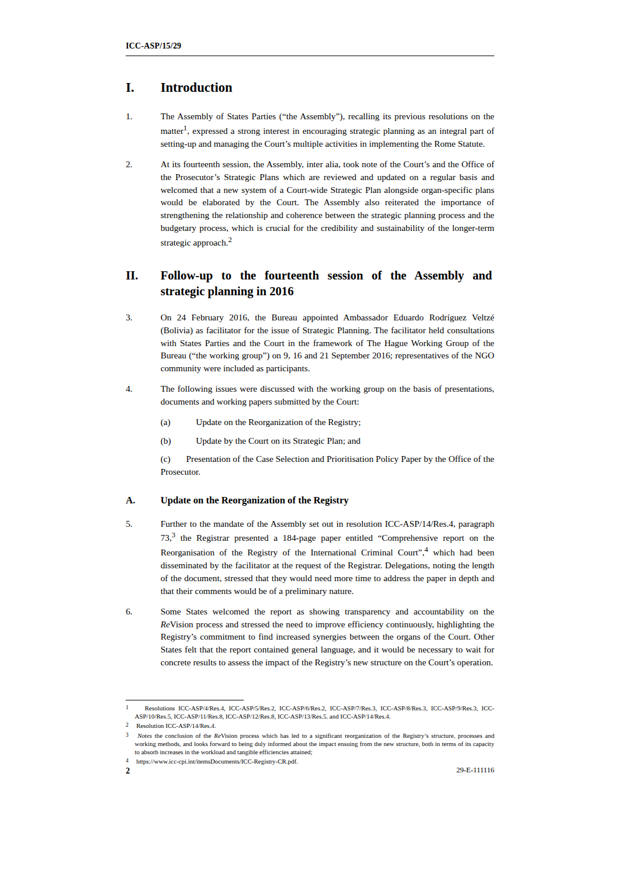ICC-ASP/15/29
I. Introduction
1. The Assembly of States Parties (“the Assembly”), recalling its previous resolutions on the matter1, expressed a strong interest in encouraging strategic planning as an integral part of setting-up and managing the Court’s multiple activities in implementing the Rome Statute.
2. At its fourteenth session, the Assembly, inter alia, took note of the Court’s and the Office of the Prosecutor’s Strategic Plans which are reviewed and updated on a regular basis and welcomed that a new system of a Court-wide Strategic Plan alongside organ-specific plans would be elaborated by the Court. The Assembly also reiterated the importance of strengthening the relationship and coherence between the strategic planning process and the budgetary process, which is crucial for the credibility and sustainability of the longer-term strategic approach.2
II. Follow-up to the fourteenth session of the Assembly and strategic planning in 2016
3. On 24 February 2016, the Bureau appointed Ambassador Eduardo Rodríguez Veltzé (Bolivia) as facilitator for the issue of Strategic Planning. The facilitator held consultations with States Parties and the Court in the framework of The Hague Working Group of the Bureau (“the working group”) on 9, 16 and 21 September 2016; representatives of the NGO community were included as participants.
4. The following issues were discussed with the working group on the basis of presentations, documents and working papers submitted by the Court:
(a) Update on the Reorganization of the Registry;
(b) Update by the Court on its Strategic Plan; and
(c) Presentation of the Case Selection and Prioritisation Policy Paper by the Office of the Prosecutor.
A. Update on the Reorganization of the Registry
5. Further to the mandate of the Assembly set out in resolution ICC-ASP/14/Res.4, paragraph 73,3 the Registrar presented a 184-page paper entitled “Comprehensive report on the Reorganisation of the Registry of the International Criminal Court”,4 which had been disseminated by the facilitator at the request of the Registrar. Delegations, noting the length of the document, stressed that they would need more time to address the paper in depth and that their comments would be of a preliminary nature.
6. Some States welcomed the report as showing transparency and accountability on the Re Vision process and stressed the need to improve efficiency continuously, highlighting the Registry’s commitment to find increased synergies between the organs of the Court. Other States felt that the report contained general language, and it would be necessary to wait for concrete results to assess the impact of the Registry’s new structure on the Court’s operation.
1 Resolutions ICC-ASP/4/Res.4, ICC-ASP/5/Res.2, ICC-ASP/6/Res.2, ICC-ASP/7/Res.3, ICC-ASP/8/Res.3, ICC-ASP/9/Res.3, ICC-ASP/10/Res.5, ICC-ASP/11/Res.8, ICC-ASP/12/Res.8, ICC-ASP/13/Res.5. and ICC-ASP/14/Res.4.
2 Resolution ICC-ASP/14/Res.4.
3 Notes the conclusion of the Re Vision process which has led to a significant reorganization of the Registry’s structure, processes and working methods, and looks forward to being duly informed about the impact ensuing from the new structure, both in terms of its capacity to absorb increases in the workload and tangible efficiencies attained;
4 https://www.icc-cpi.int/itemsDocuments/ICC-Registry-CR.pdf.
2 29-E-111116